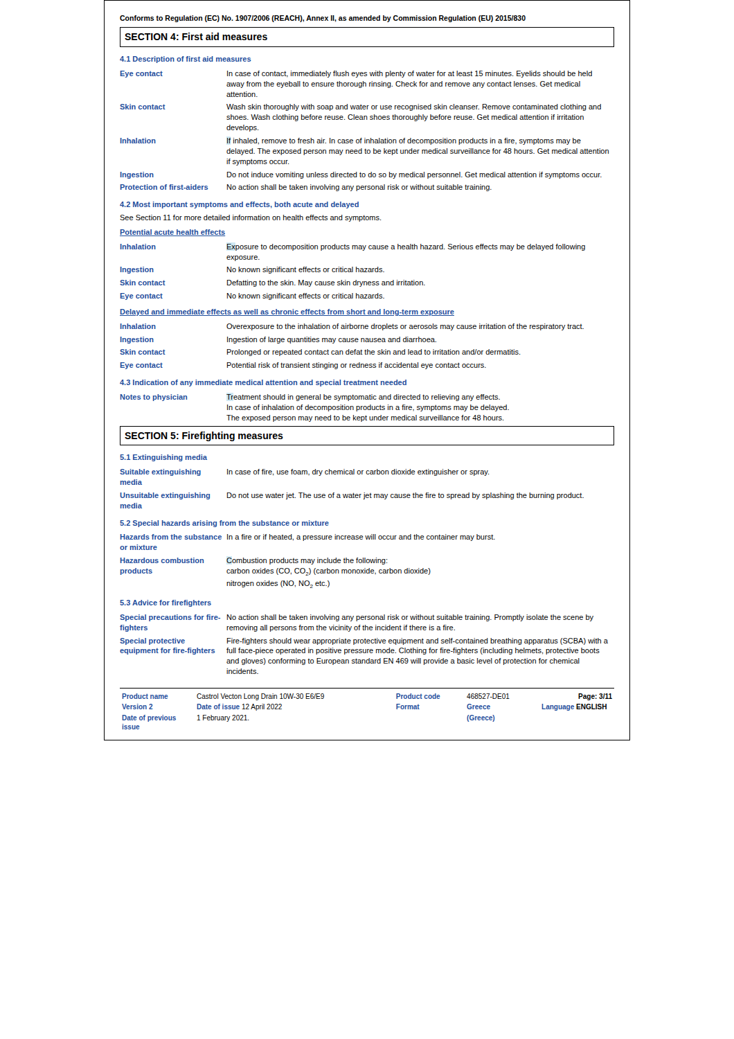Conforms to Regulation (EC) No. 1907/2006 (REACH), Annex II, as amended by Commission Regulation (EU) 2015/830
SECTION 4: First aid measures
4.1 Description of first aid measures
| Eye contact | In case of contact, immediately flush eyes with plenty of water for at least 15 minutes. Eyelids should be held away from the eyeball to ensure thorough rinsing. Check for and remove any contact lenses. Get medical attention. |
| Skin contact | Wash skin thoroughly with soap and water or use recognised skin cleanser. Remove contaminated clothing and shoes. Wash clothing before reuse. Clean shoes thoroughly before reuse. Get medical attention if irritation develops. |
| Inhalation | If inhaled, remove to fresh air. In case of inhalation of decomposition products in a fire, symptoms may be delayed. The exposed person may need to be kept under medical surveillance for 48 hours. Get medical attention if symptoms occur. |
| Ingestion | Do not induce vomiting unless directed to do so by medical personnel. Get medical attention if symptoms occur. |
| Protection of first-aiders | No action shall be taken involving any personal risk or without suitable training. |
4.2 Most important symptoms and effects, both acute and delayed
See Section 11 for more detailed information on health effects and symptoms.
Potential acute health effects
| Inhalation | Ex posure to decomposition products may cause a health hazard. Serious effects may be delayed following exposure. |
| Ingestion | No known significant effects or critical hazards. |
| Skin contact | Defatting to the skin. May cause skin dryness and irritation. |
| Eye contact | No known significant effects or critical hazards. |
Delayed and immediate effects as well as chronic effects from short and long-term exposure
| Inhalation | Overexposure to the inhalation of airborne droplets or aerosols may cause irritation of the respiratory tract. |
| Ingestion | Ingestion of large quantities may cause nausea and diarrhoea. |
| Skin contact | Prolonged or repeated contact can defat the skin and lead to irritation and/or dermatitis. |
| Eye contact | Potential risk of transient stinging or redness if accidental eye contact occurs. |
4.3 Indication of any immediate medical attention and special treatment needed
| Notes to physician | Tr eatment should in general be symptomatic and directed to relieving any effects. In case of inhalation of decomposition products in a fire, symptoms may be delayed. The exposed person may need to be kept under medical surveillance for 48 hours. |
SECTION 5: Firefighting measures
5.1 Extinguishing media
| Suitable extinguishing media | In case of fire, use foam, dry chemical or carbon dioxide extinguisher or spray. |
| Unsuitable extinguishing media | Do not use water jet. The use of a water jet may cause the fire to spread by splashing the burning product. |
5.2 Special hazards arising from the substance or mixture
| Hazards from the substance or mixture | In a fire or if heated, a pressure increase will occur and the container may burst. |
| Hazardous combustion products | C ombustion products may include the following: carbon oxides (CO, CO 2 ) (carbon monoxide, carbon dioxide) nitrogen oxides (NO, NO 2 etc.) |
5.3 Advice for firefighters
| Special precautions for fire-fighters | No action shall be taken involving any personal risk or without suitable training. Promptly isolate the scene by removing all persons from the vicinity of the incident if there is a fire. |
| Special protective equipment for fire-fighters | Fire-fighters should wear appropriate protective equipment and self-contained breathing apparatus (SCBA) with a full face-piece operated in positive pressure mode. Clothing for fire-fighters (including helmets, protective boots and gloves) conforming to European standard EN 469 will provide a basic level of protection for chemical incidents. |
| Product name | Castrol Vecton Long Drain 10W-30 E6/E9 | Product code | 468527-DE01 | Page: 3/11 |
| Version 2 | Date of issue 12 April 2022 | Format | Greece | Language ENGLISH |
| Date of previous issue | 1 February 2021. | | (Greece) | |